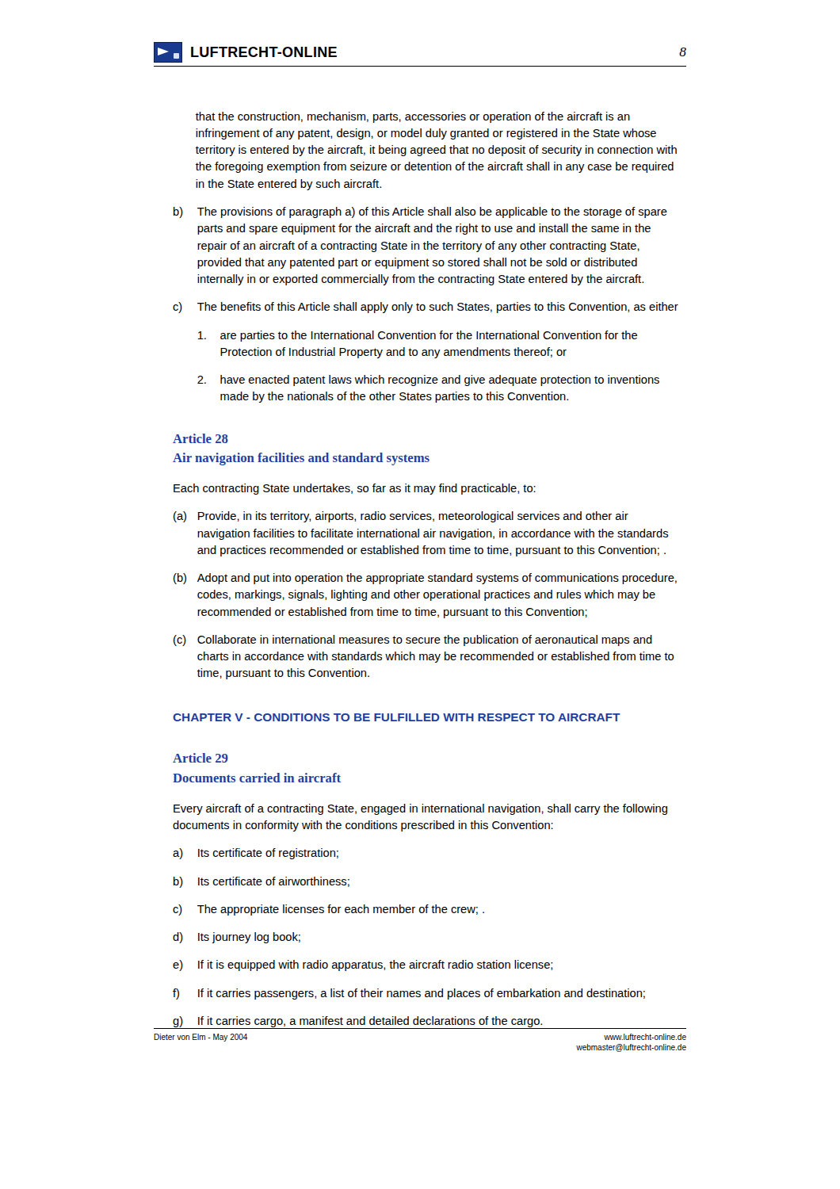LUFTRECHT-ONLINE
8
that the construction, mechanism, parts, accessories or operation of the aircraft is an infringement of any patent, design, or model duly granted or registered in the State whose territory is entered by the aircraft, it being agreed that no deposit of security in connection with the foregoing exemption from seizure or detention of the aircraft shall in any case be required in the State entered by such aircraft.
b)
The provisions of paragraph a) of this Article shall also be applicable to the storage of spare parts and spare equipment for the aircraft and the right to use and install the same in the repair of an aircraft of a contracting State in the territory of any other contracting State, provided that any patented part or equipment so stored shall not be sold or distributed internally in or exported commercially from the contracting State entered by the aircraft.
c)
The benefits of this Article shall apply only to such States, parties to this Convention, as either
1.
are parties to the International Convention for the International Convention for the Protection of Industrial Property and to any amendments thereof; or
2.
have enacted patent laws which recognize and give adequate protection to inventions made by the nationals of the other States parties to this Convention.
Article 28
Air navigation facilities and standard systems
Each contracting State undertakes, so far as it may find practicable, to:
(a)
Provide, in its territory, airports, radio services, meteorological services and other air navigation facilities to facilitate international air navigation, in accordance with the standards and practices recommended or established from time to time, pursuant to this Convention; .
(b)
Adopt and put into operation the appropriate standard systems of communications procedure, codes, markings, signals, lighting and other operational practices and rules which may be recommended or established from time to time, pursuant to this Convention;
(c)
Collaborate in international measures to secure the publication of aeronautical maps and charts in accordance with standards which may be recommended or established from time to time, pursuant to this Convention.
CHAPTER V - CONDITIONS TO BE FULFILLED WITH RESPECT TO AIRCRAFT
Article 29
Documents carried in aircraft
Every aircraft of a contracting State, engaged in international navigation, shall carry the following documents in conformity with the conditions prescribed in this Convention:
a)
Its certificate of registration;
b)
Its certificate of airworthiness;
c)
The appropriate licenses for each member of the crew; .
d)
Its journey log book;
e)
If it is equipped with radio apparatus, the aircraft radio station license;
f)
If it carries passengers, a list of their names and places of embarkation and destination;
g)
If it carries cargo, a manifest and detailed declarations of the cargo.
Dieter von Elm - May 2004
www.luftrecht-online.de
webmaster@luftrecht-online.de